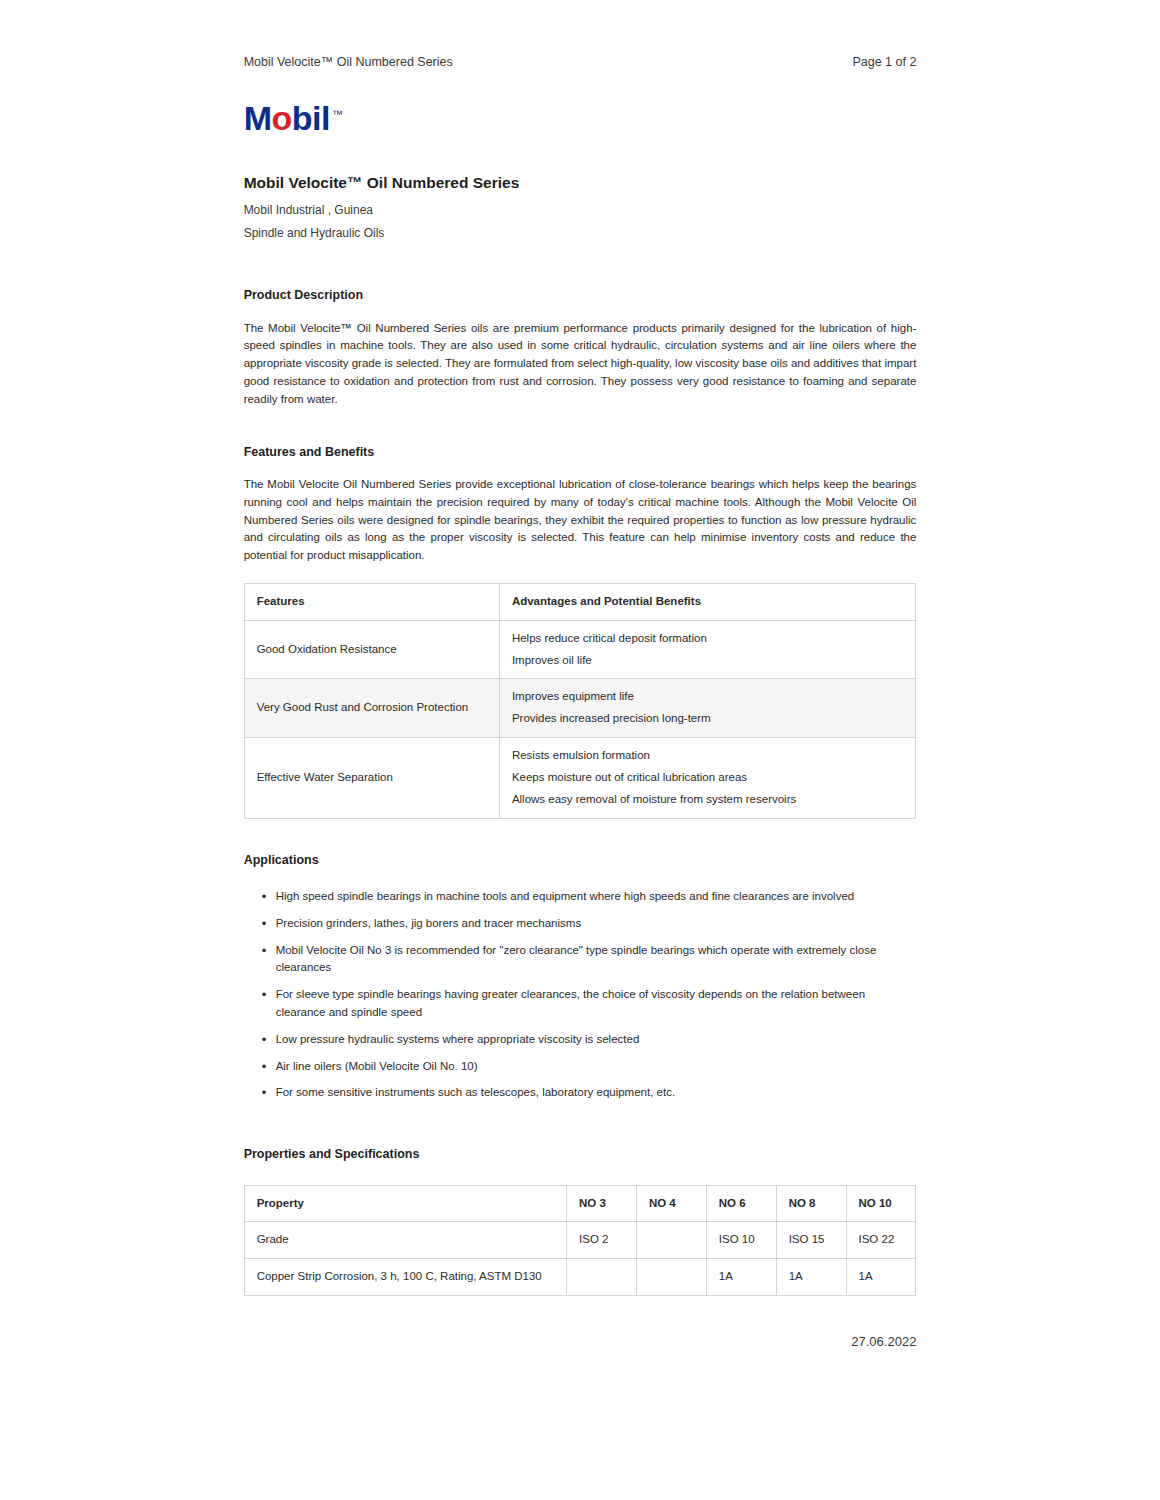Mobil Velocite™ Oil Numbered Series Page 1 of 2
Mobil™
Mobil Velocite™ Oil Numbered Series
Mobil Industrial , Guinea
Spindle and Hydraulic Oils
Product Description
The Mobil Velocite™ Oil Numbered Series oils are premium performance products primarily designed for the lubrication of high-speed spindles in machine tools. They are also used in some critical hydraulic, circulation systems and air line oilers where the appropriate viscosity grade is selected. They are formulated from select high-quality, low viscosity base oils and additives that impart good resistance to oxidation and protection from rust and corrosion. They possess very good resistance to foaming and separate readily from water.
Features and Benefits
The Mobil Velocite Oil Numbered Series provide exceptional lubrication of close-tolerance bearings which helps keep the bearings running cool and helps maintain the precision required by many of today's critical machine tools. Although the Mobil Velocite Oil Numbered Series oils were designed for spindle bearings, they exhibit the required properties to function as low pressure hydraulic and circulating oils as long as the proper viscosity is selected. This feature can help minimise inventory costs and reduce the potential for product misapplication.
| Features | Advantages and Potential Benefits |
| --- | --- |
| Good Oxidation Resistance | Helps reduce critical deposit formation Improves oil life |
| Very Good Rust and Corrosion Protection | Improves equipment life Provides increased precision long-term |
| Effective Water Separation | Resists emulsion formation Keeps moisture out of critical lubrication areas Allows easy removal of moisture from system reservoirs |
Applications
High speed spindle bearings in machine tools and equipment where high speeds and fine clearances are involved
Precision grinders, lathes, jig borers and tracer mechanisms
Mobil Velocite Oil No 3 is recommended for "zero clearance" type spindle bearings which operate with extremely close clearances
For sleeve type spindle bearings having greater clearances, the choice of viscosity depends on the relation between clearance and spindle speed
Low pressure hydraulic systems where appropriate viscosity is selected
Air line oilers (Mobil Velocite Oil No. 10)
For some sensitive instruments such as telescopes, laboratory equipment, etc.
Properties and Specifications
| Property | NO 3 | NO 4 | NO 6 | NO 8 | NO 10 |
| --- | --- | --- | --- | --- | --- |
| Grade | ISO 2 | | ISO 10 | ISO 15 | ISO 22 |
| Copper Strip Corrosion, 3 h, 100 C, Rating, ASTM D130 | | | 1A | 1A | 1A |
27.06.2022